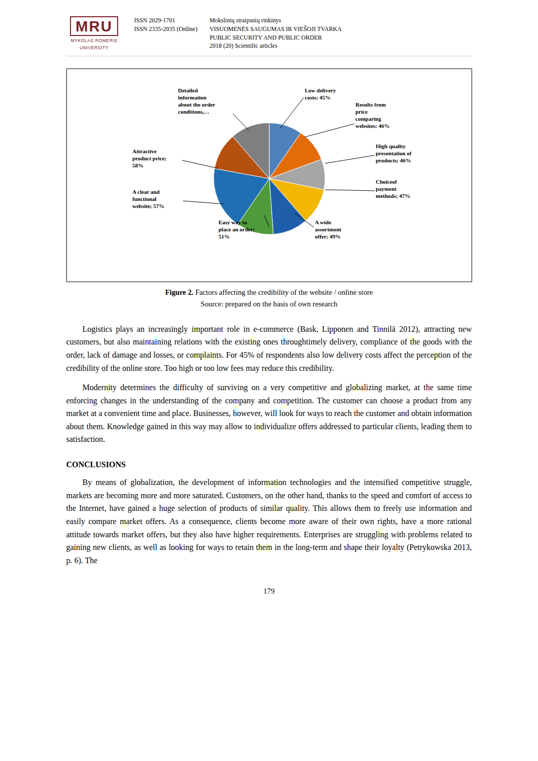MRU
Mykolas Romeris University
ISSN 2029-1701
ISSN 2335-2035 (Online)
Mokslinių straipsnių rinkinys
VISUOMENĖS SAUGUMAS IR VIEŠOJI TVARKA
PUBLIC SECURITY AND PUBLIC ORDER
2018 (20) Scientific articles
Detailed information about the order conditions,… Low delivery costs; 45% Results from price comparing websites; 46% High quality presentation of products; 46% Choiceof payment methods; 47% A wide assortment offer; 49% Easy way to place an order; 51% A clear and functional website; 57% Attractive product price; 58%
Figure 2. Factors affecting the credibility of the website / online store Source: prepared on the basis of own research
Logistics plays an increasingly important role in e-commerce (Bask, Lipponen and Tinnilä 2012), attracting new customers, but also maintaining relations with the existing ones throughtimely delivery, compliance of the goods with the order, lack of damage and losses, or complaints. For 45% of respondents also low delivery costs affect the perception of the credibility of the online store. Too high or too low fees may reduce this credibility.
Modernity determines the difficulty of surviving on a very competitive and globalizing market, at the same time enforcing changes in the understanding of the company and competition. The customer can choose a product from any market at a convenient time and place. Businesses, however, will look for ways to reach the customer and obtain information about them. Knowledge gained in this way may allow to individualize offers addressed to particular clients, leading them to satisfaction.
Conclusions
By means of globalization, the development of information technologies and the intensified competitive struggle, markets are becoming more and more saturated. Customers, on the other hand, thanks to the speed and comfort of access to the Internet, have gained a huge selection of products of similar quality. This allows them to freely use information and easily compare market offers. As a consequence, clients become more aware of their own rights, have a more rational attitude towards market offers, but they also have higher requirements. Enterprises are struggling with problems related to gaining new clients, as well as looking for ways to retain them in the long-term and shape their loyalty (Petrykowska 2013, p. 6). The
179